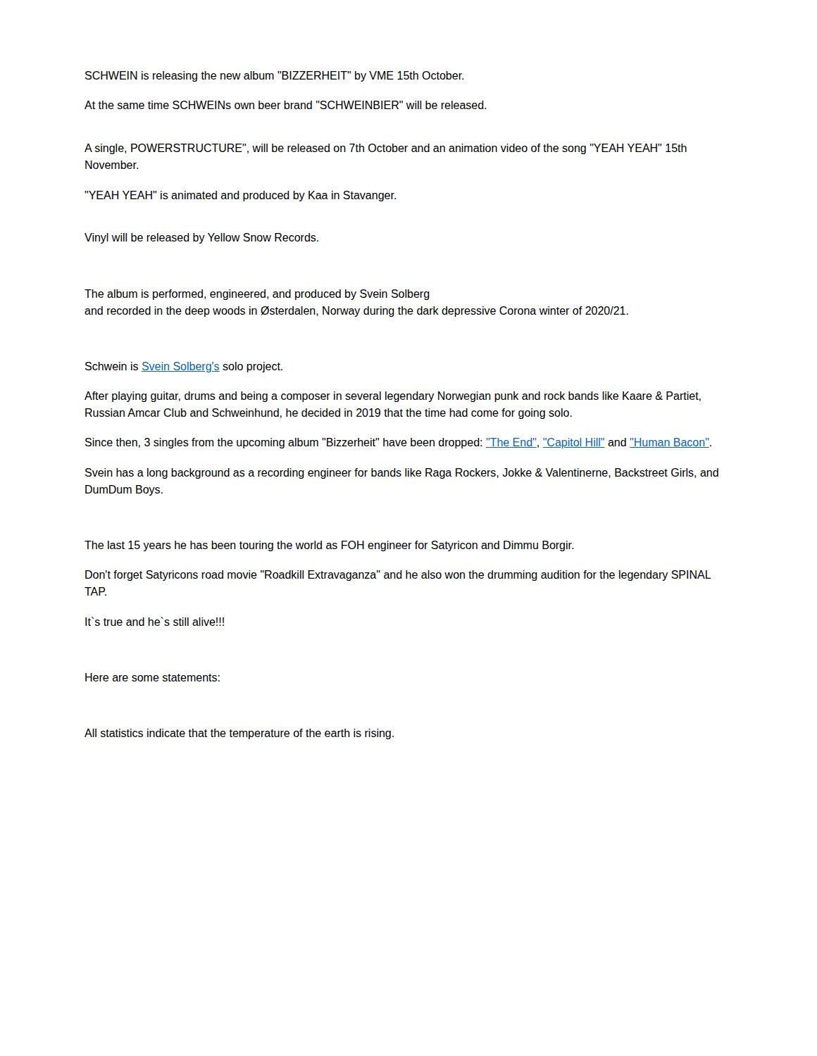SCHWEIN is releasing the new album "BIZZERHEIT" by VME 15th October.
At the same time SCHWEINs own beer brand "SCHWEINBIER" will be released.
A single, POWERSTRUCTURE", will be released on 7th October and an animation video of the song "YEAH YEAH" 15th November.
"YEAH YEAH" is animated and produced by Kaa in Stavanger.
Vinyl will be released by Yellow Snow Records.
The album is performed, engineered, and produced by Svein Solberg
and recorded in the deep woods in Østerdalen, Norway during the dark depressive Corona winter of 2020/21.
Schwein is Svein Solberg's solo project.
After playing guitar, drums and being a composer in several legendary Norwegian punk and rock bands like Kaare & Partiet, Russian Amcar Club and Schweinhund, he decided in 2019 that the time had come for going solo.
Since then, 3 singles from the upcoming album "Bizzerheit" have been dropped: "The End", "Capitol Hill" and "Human Bacon".
Svein has a long background as a recording engineer for bands like Raga Rockers, Jokke & Valentinerne, Backstreet Girls, and DumDum Boys.
The last 15 years he has been touring the world as FOH engineer for Satyricon and Dimmu Borgir.
Don't forget Satyricons road movie "Roadkill Extravaganza" and he also won the drumming audition for the legendary SPINAL TAP.
It`s true and he`s still alive!!!
Here are some statements:
All statistics indicate that the temperature of the earth is rising.